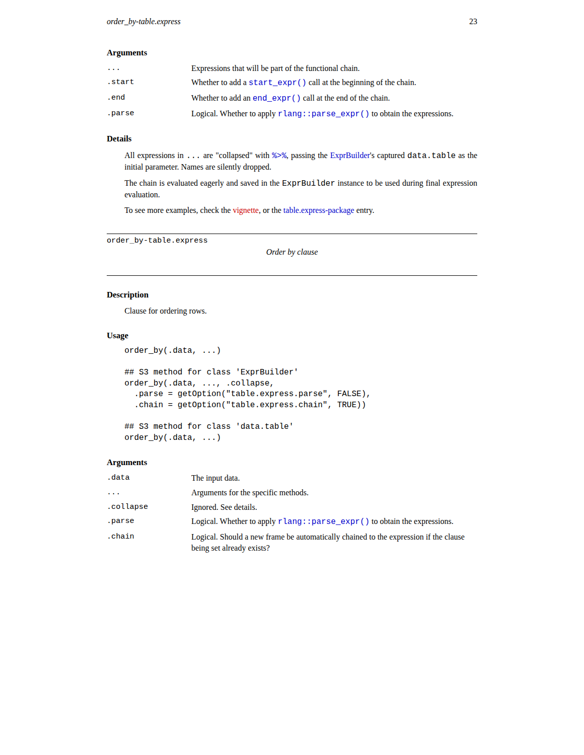order_by-table.express 23
Arguments
...
Expressions that will be part of the functional chain.
.start
Whether to add a start_expr() call at the beginning of the chain.
.end
Whether to add an end_expr() call at the end of the chain.
.parse
Logical. Whether to apply rlang::parse_expr() to obtain the expressions.
Details
All expressions in ... are "collapsed" with %>%, passing the ExprBuilder's captured data.table as the initial parameter. Names are silently dropped.
The chain is evaluated eagerly and saved in the ExprBuilder instance to be used during final expression evaluation.
To see more examples, check the vignette, or the table.express-package entry.
order_by-table.express
Order by clause
Description
Clause for ordering rows.
Usage
order_by(.data, ...)

## S3 method for class 'ExprBuilder'
order_by(.data, ..., .collapse,
  .parse = getOption("table.express.parse", FALSE),
  .chain = getOption("table.express.chain", TRUE))

## S3 method for class 'data.table'
order_by(.data, ...)
Arguments
.data
The input data.
...
Arguments for the specific methods.
.collapse
Ignored. See details.
.parse
Logical. Whether to apply rlang::parse_expr() to obtain the expressions.
.chain
Logical. Should a new frame be automatically chained to the expression if the clause being set already exists?